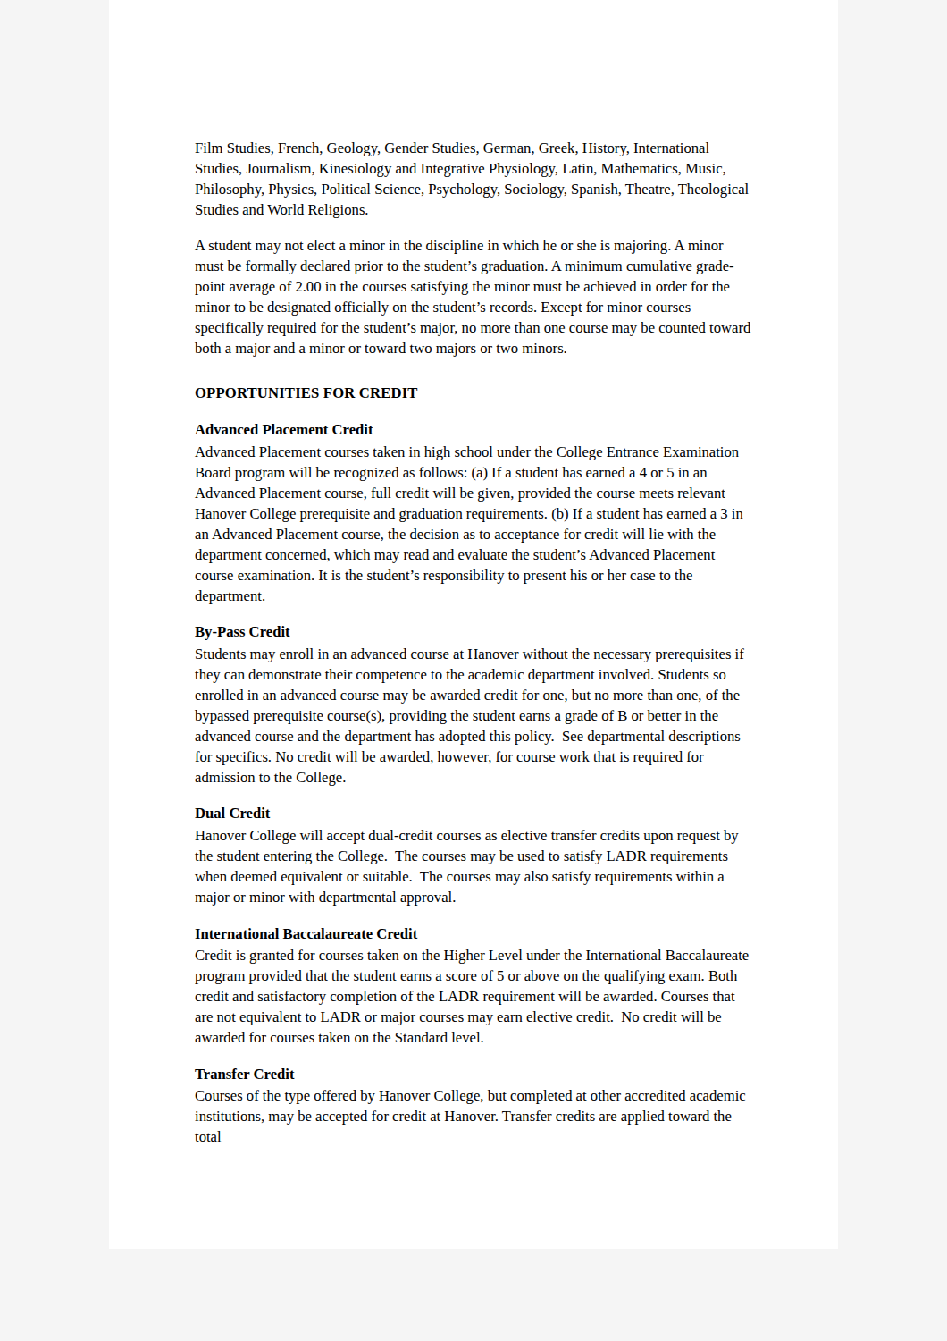Film Studies, French, Geology, Gender Studies, German, Greek, History, International Studies, Journalism, Kinesiology and Integrative Physiology, Latin, Mathematics, Music, Philosophy, Physics, Political Science, Psychology, Sociology, Spanish, Theatre, Theological Studies and World Religions.
A student may not elect a minor in the discipline in which he or she is majoring. A minor must be formally declared prior to the student’s graduation. A minimum cumulative grade-point average of 2.00 in the courses satisfying the minor must be achieved in order for the minor to be designated officially on the student’s records. Except for minor courses specifically required for the student’s major, no more than one course may be counted toward both a major and a minor or toward two majors or two minors.
OPPORTUNITIES FOR CREDIT
Advanced Placement Credit
Advanced Placement courses taken in high school under the College Entrance Examination Board program will be recognized as follows: (a) If a student has earned a 4 or 5 in an Advanced Placement course, full credit will be given, provided the course meets relevant Hanover College prerequisite and graduation requirements. (b) If a student has earned a 3 in an Advanced Placement course, the decision as to acceptance for credit will lie with the department concerned, which may read and evaluate the student’s Advanced Placement course examination. It is the student’s responsibility to present his or her case to the department.
By-Pass Credit
Students may enroll in an advanced course at Hanover without the necessary prerequisites if they can demonstrate their competence to the academic department involved. Students so enrolled in an advanced course may be awarded credit for one, but no more than one, of the bypassed prerequisite course(s), providing the student earns a grade of B or better in the advanced course and the department has adopted this policy. See departmental descriptions for specifics. No credit will be awarded, however, for course work that is required for admission to the College.
Dual Credit
Hanover College will accept dual-credit courses as elective transfer credits upon request by the student entering the College. The courses may be used to satisfy LADR requirements when deemed equivalent or suitable. The courses may also satisfy requirements within a major or minor with departmental approval.
International Baccalaureate Credit
Credit is granted for courses taken on the Higher Level under the International Baccalaureate program provided that the student earns a score of 5 or above on the qualifying exam. Both credit and satisfactory completion of the LADR requirement will be awarded. Courses that are not equivalent to LADR or major courses may earn elective credit. No credit will be awarded for courses taken on the Standard level.
Transfer Credit
Courses of the type offered by Hanover College, but completed at other accredited academic institutions, may be accepted for credit at Hanover. Transfer credits are applied toward the total